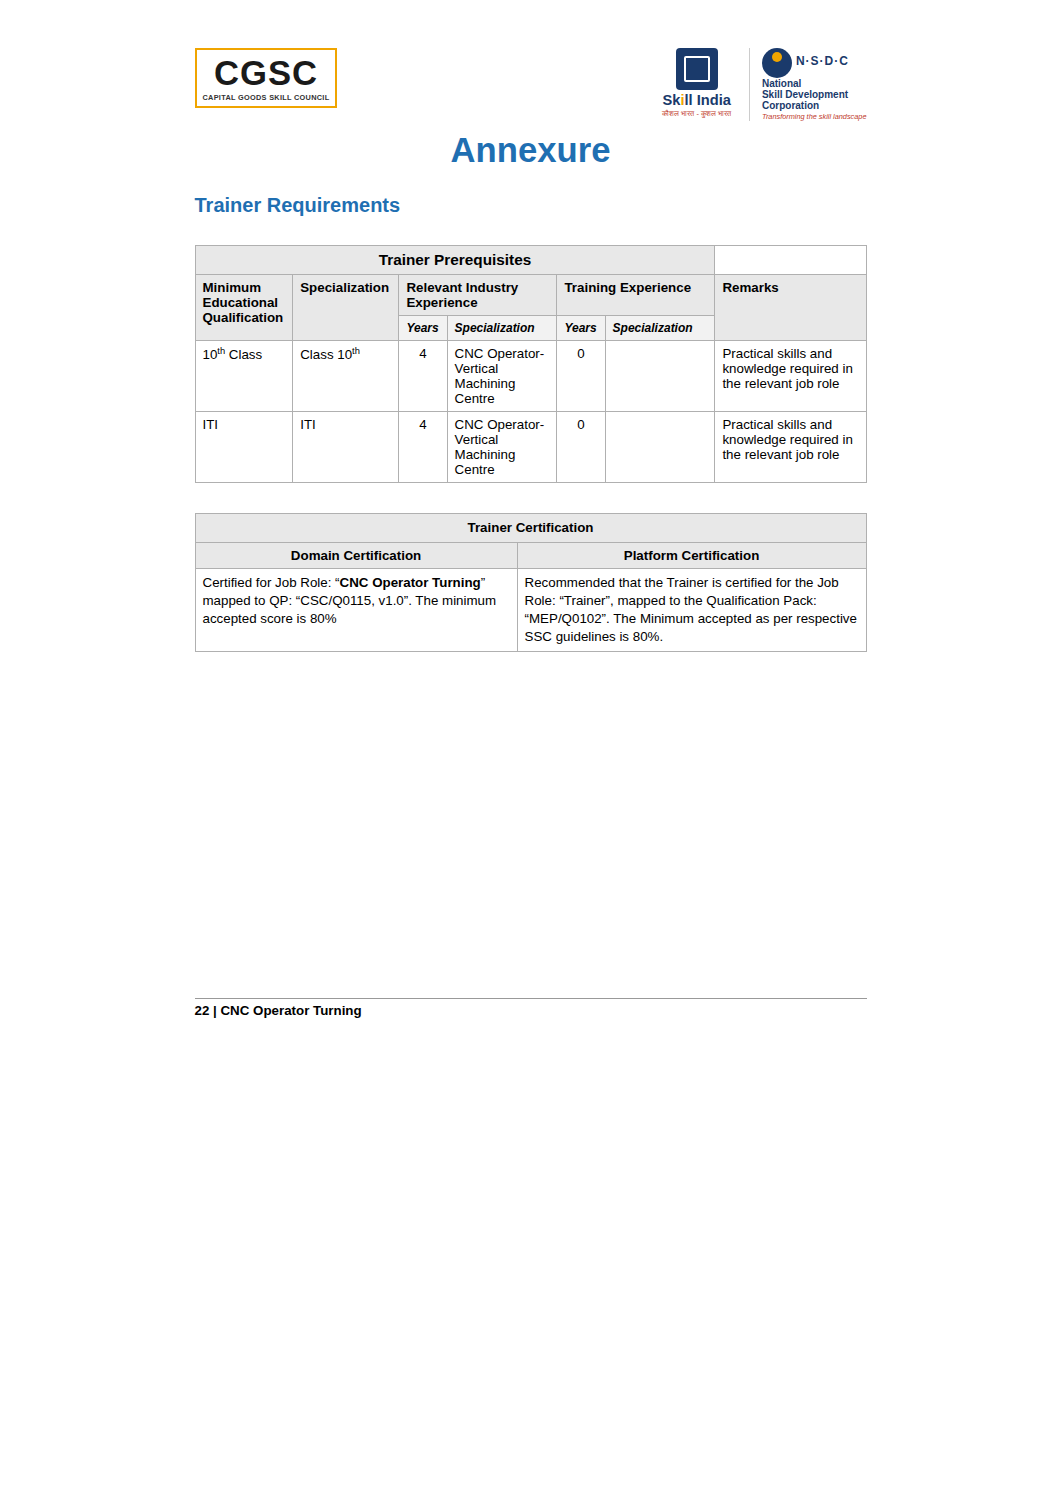CGSC
CAPITAL GOODS SKILL COUNCIL
Skill India
कौशल भारत - कुशल भारत
N·S·D·C
National
Skill Development
Corporation
Transforming the skill landscape
Annexure
Trainer Requirements
| Trainer Prerequisites |
| Minimum Educational Qualification | Specialization | Relevant Industry Experience | Training Experience | Remarks |
| Years | Specialization | Years | Specialization |
| 10 th Class | Class 10 th | 4 | CNC Operator-Vertical Machining Centre | 0 | | Practical skills and knowledge required in the relevant job role |
| ITI | ITI | 4 | CNC Operator-Vertical Machining Centre | 0 | | Practical skills and knowledge required in the relevant job role |
| Trainer Certification |
| Domain Certification | Platform Certification |
| Certified for Job Role: “ CNC Operator Turning ” mapped to QP: “CSC/Q0115, v1.0”. The minimum accepted score is 80% | Recommended that the Trainer is certified for the Job Role: “Trainer”, mapped to the Qualification Pack: “MEP/Q0102”. The Minimum accepted as per respective SSC guidelines is 80%. |
22 | CNC Operator Turning